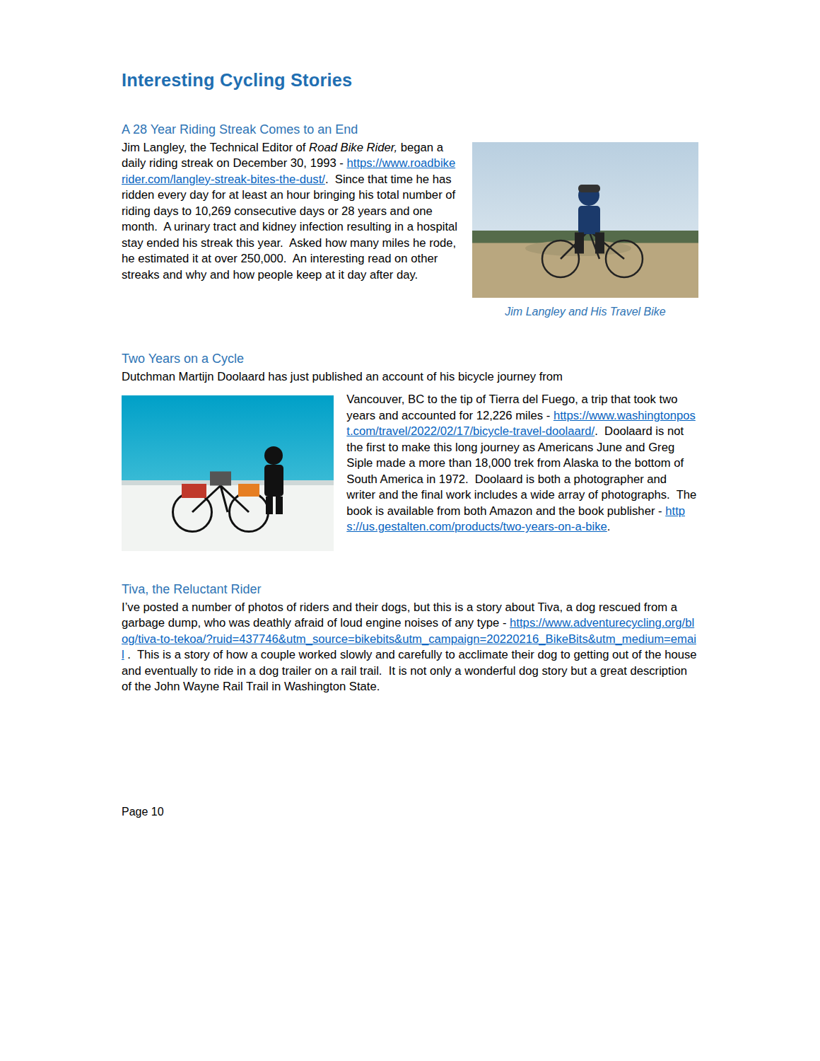Interesting Cycling Stories
A 28 Year Riding Streak Comes to an End
Jim Langley and His Travel Bike
Jim Langley, the Technical Editor of Road Bike Rider, began a daily riding streak on December 30, 1993 - https://www.roadbikerider.com/langley-streak-bites-the-dust/. Since that time he has ridden every day for at least an hour bringing his total number of riding days to 10,269 consecutive days or 28 years and one month. A urinary tract and kidney infection resulting in a hospital stay ended his streak this year. Asked how many miles he rode, he estimated it at over 250,000. An interesting read on other streaks and why and how people keep at it day after day.
Two Years on a Cycle
Dutchman Martijn Doolaard has just published an account of his bicycle journey from
Vancouver, BC to the tip of Tierra del Fuego, a trip that took two years and accounted for 12,226 miles - https://www.washingtonpost.com/travel/2022/02/17/bicycle-travel-doolaard/. Doolaard is not the first to make this long journey as Americans June and Greg Siple made a more than 18,000 trek from Alaska to the bottom of South America in 1972. Doolaard is both a photographer and writer and the final work includes a wide array of photographs. The book is available from both Amazon and the book publisher - https://us.gestalten.com/products/two-years-on-a-bike.
Tiva, the Reluctant Rider
I’ve posted a number of photos of riders and their dogs, but this is a story about Tiva, a dog rescued from a garbage dump, who was deathly afraid of loud engine noises of any type - https://www.adventurecycling.org/blog/tiva-to-tekoa/?ruid=437746&utm_source=bikebits&utm_campaign=20220216_BikeBits&utm_medium=email . This is a story of how a couple worked slowly and carefully to acclimate their dog to getting out of the house and eventually to ride in a dog trailer on a rail trail. It is not only a wonderful dog story but a great description of the John Wayne Rail Trail in Washington State.
Page 10